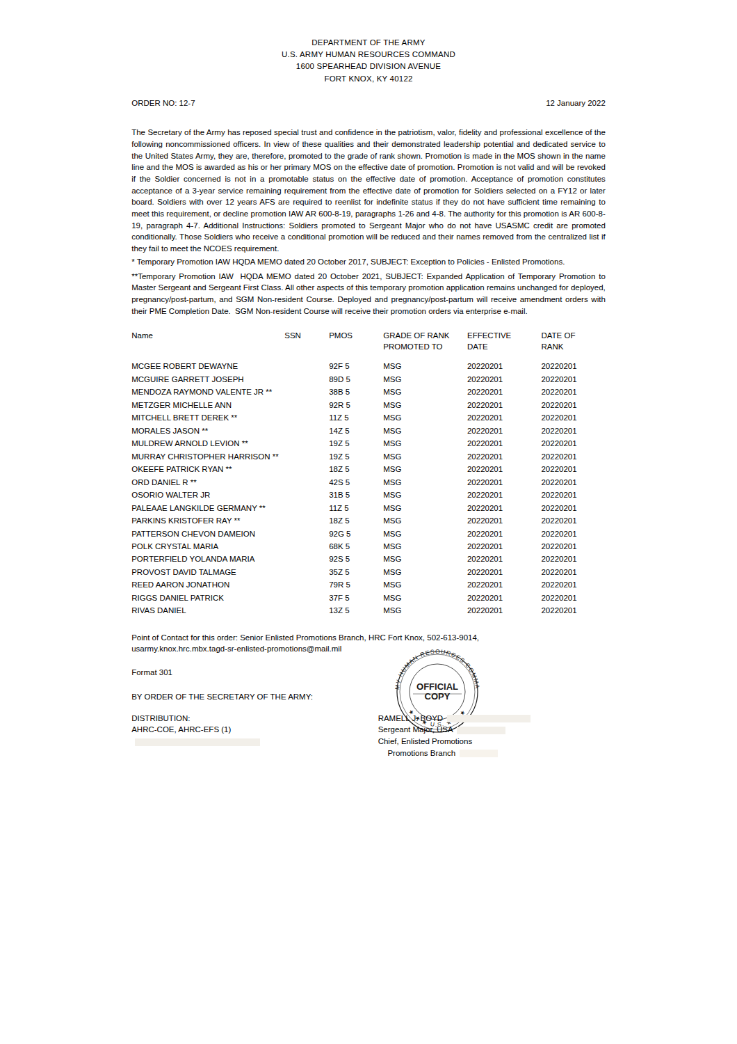DEPARTMENT OF THE ARMY
U.S. ARMY HUMAN RESOURCES COMMAND
1600 SPEARHEAD DIVISION AVENUE
FORT KNOX, KY 40122
ORDER NO: 12-7 12 January 2022
The Secretary of the Army has reposed special trust and confidence in the patriotism, valor, fidelity and professional excellence of the following noncommissioned officers. In view of these qualities and their demonstrated leadership potential and dedicated service to the United States Army, they are, therefore, promoted to the grade of rank shown. Promotion is made in the MOS shown in the name line and the MOS is awarded as his or her primary MOS on the effective date of promotion. Promotion is not valid and will be revoked if the Soldier concerned is not in a promotable status on the effective date of promotion. Acceptance of promotion constitutes acceptance of a 3-year service remaining requirement from the effective date of promotion for Soldiers selected on a FY12 or later board. Soldiers with over 12 years AFS are required to reenlist for indefinite status if they do not have sufficient time remaining to meet this requirement, or decline promotion IAW AR 600-8-19, paragraphs 1-26 and 4-8. The authority for this promotion is AR 600-8-19, paragraph 4-7. Additional Instructions: Soldiers promoted to Sergeant Major who do not have USASMC credit are promoted conditionally. Those Soldiers who receive a conditional promotion will be reduced and their names removed from the centralized list if they fail to meet the NCOES requirement.
* Temporary Promotion IAW HQDA MEMO dated 20 October 2017, SUBJECT: Exception to Policies - Enlisted Promotions.
**Temporary Promotion IAW HQDA MEMO dated 20 October 2021, SUBJECT: Expanded Application of Temporary Promotion to Master Sergeant and Sergeant First Class. All other aspects of this temporary promotion application remains unchanged for deployed, pregnancy/post-partum, and SGM Non-resident Course. Deployed and pregnancy/post-partum will receive amendment orders with their PME Completion Date. SGM Non-resident Course will receive their promotion orders via enterprise e-mail.
| Name | SSN | PMOS | GRADE OF RANK PROMOTED TO | EFFECTIVE DATE | DATE OF RANK |
| --- | --- | --- | --- | --- | --- |
| MCGEE ROBERT DEWAYNE | | 92F 5 | MSG | 20220201 | 20220201 |
| MCGUIRE GARRETT JOSEPH | | 89D 5 | MSG | 20220201 | 20220201 |
| MENDOZA RAYMOND VALENTE JR ** | | 38B 5 | MSG | 20220201 | 20220201 |
| METZGER MICHELLE ANN | | 92R 5 | MSG | 20220201 | 20220201 |
| MITCHELL BRETT DEREK ** | | 11Z 5 | MSG | 20220201 | 20220201 |
| MORALES JASON ** | | 14Z 5 | MSG | 20220201 | 20220201 |
| MULDREW ARNOLD LEVION ** | | 19Z 5 | MSG | 20220201 | 20220201 |
| MURRAY CHRISTOPHER HARRISON ** | | 19Z 5 | MSG | 20220201 | 20220201 |
| OKEEFE PATRICK RYAN ** | | 18Z 5 | MSG | 20220201 | 20220201 |
| ORD DANIEL R ** | | 42S 5 | MSG | 20220201 | 20220201 |
| OSORIO WALTER JR | | 31B 5 | MSG | 20220201 | 20220201 |
| PALEAAE LANGKILDE GERMANY ** | | 11Z 5 | MSG | 20220201 | 20220201 |
| PARKINS KRISTOFER RAY ** | | 18Z 5 | MSG | 20220201 | 20220201 |
| PATTERSON CHEVON DAMEION | | 92G 5 | MSG | 20220201 | 20220201 |
| POLK CRYSTAL MARIA | | 68K 5 | MSG | 20220201 | 20220201 |
| PORTERFIELD YOLANDA MARIA | | 92S 5 | MSG | 20220201 | 20220201 |
| PROVOST DAVID TALMAGE | | 35Z 5 | MSG | 20220201 | 20220201 |
| REED AARON JONATHON | | 79R 5 | MSG | 20220201 | 20220201 |
| RIGGS DANIEL PATRICK | | 37F 5 | MSG | 20220201 | 20220201 |
| RIVAS DANIEL | | 13Z 5 | MSG | 20220201 | 20220201 |
Point of Contact for this order: Senior Enlisted Promotions Branch, HRC Fort Knox, 502-613-9014,
usarmy.knox.hrc.mbx.tagd-sr-enlisted-promotions@mail.mil
Format 301
BY ORDER OF THE SECRETARY OF THE ARMY:
DISTRIBUTION:
AHRC-COE, AHRC-EFS (1)
ARMY HUMAN RESOURCES COMMAND ★ ★ ★ U.S. ★ ★ ★ OFFICIAL COPY
RAMELL J. BOYD
Sergeant Major, USA
Chief, Enlisted Promotions
Promotions Branch